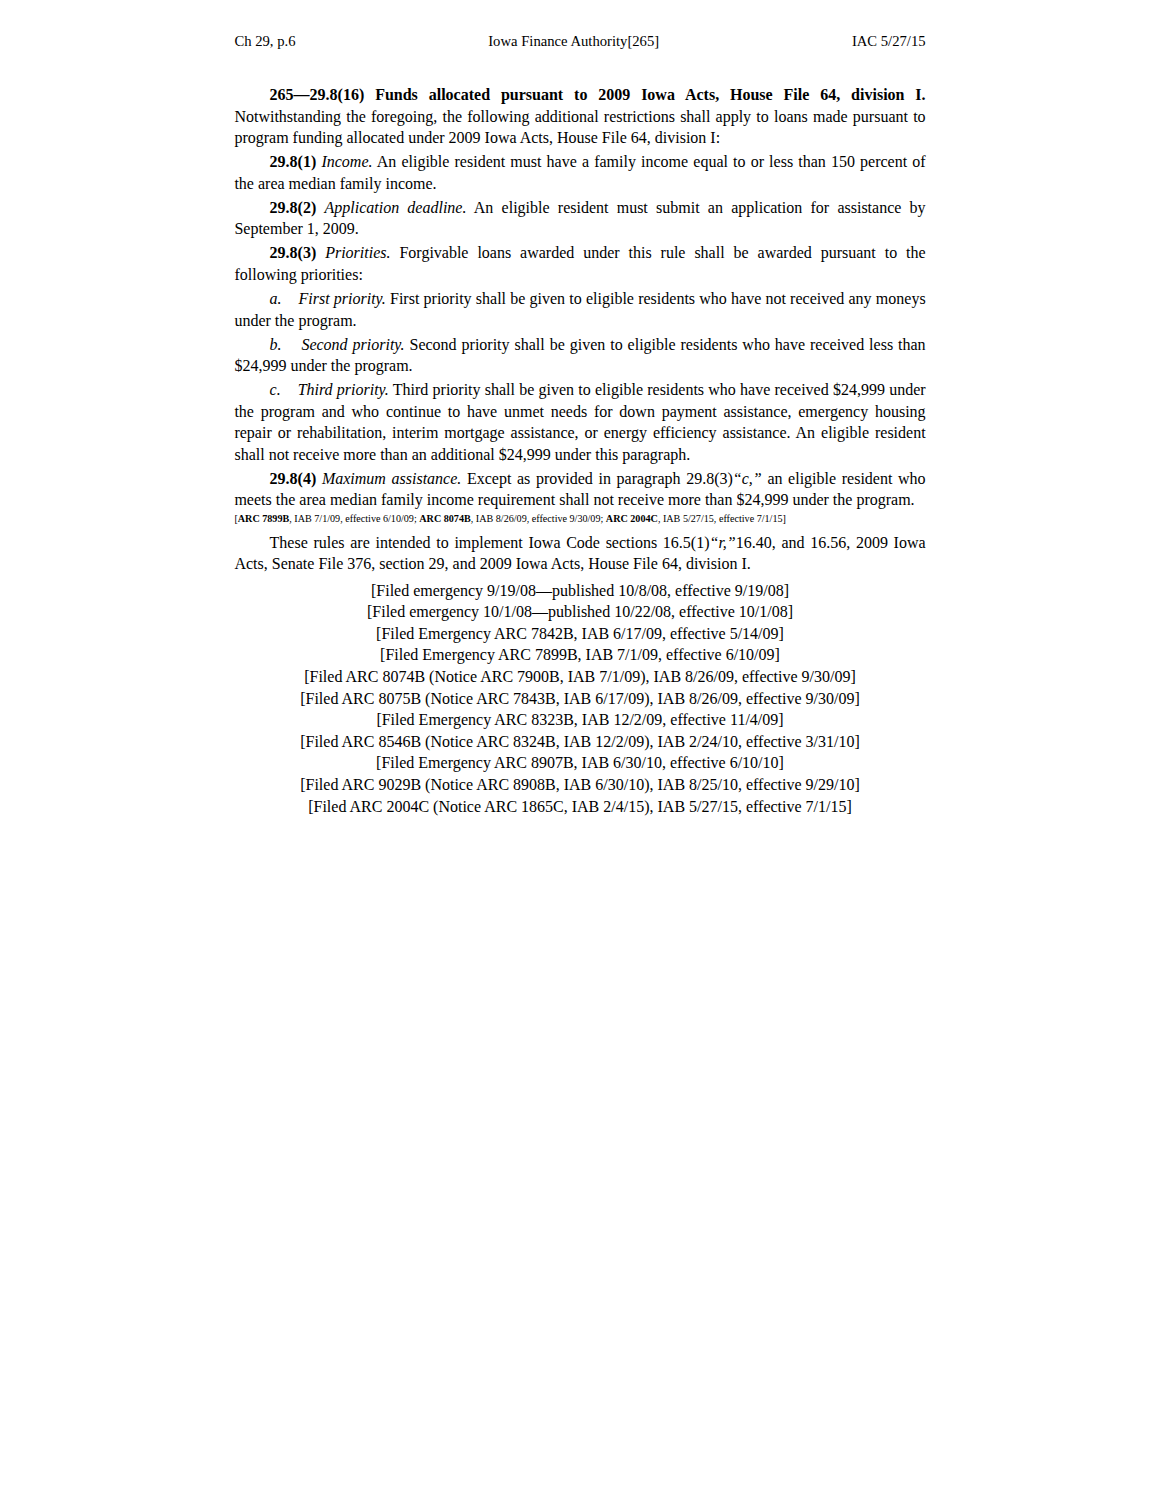Ch 29, p.6 Iowa Finance Authority[265] IAC 5/27/15
265—29.8(16) Funds allocated pursuant to 2009 Iowa Acts, House File 64, division I. Notwithstanding the foregoing, the following additional restrictions shall apply to loans made pursuant to program funding allocated under 2009 Iowa Acts, House File 64, division I:
29.8(1) Income. An eligible resident must have a family income equal to or less than 150 percent of the area median family income.
29.8(2) Application deadline. An eligible resident must submit an application for assistance by September 1, 2009.
29.8(3) Priorities. Forgivable loans awarded under this rule shall be awarded pursuant to the following priorities:
a. First priority. First priority shall be given to eligible residents who have not received any moneys under the program.
b. Second priority. Second priority shall be given to eligible residents who have received less than $24,999 under the program.
c. Third priority. Third priority shall be given to eligible residents who have received $24,999 under the program and who continue to have unmet needs for down payment assistance, emergency housing repair or rehabilitation, interim mortgage assistance, or energy efficiency assistance. An eligible resident shall not receive more than an additional $24,999 under this paragraph.
29.8(4) Maximum assistance. Except as provided in paragraph 29.8(3)“c,” an eligible resident who meets the area median family income requirement shall not receive more than $24,999 under the program.
[ARC 7899B, IAB 7/1/09, effective 6/10/09; ARC 8074B, IAB 8/26/09, effective 9/30/09; ARC 2004C, IAB 5/27/15, effective 7/1/15]
These rules are intended to implement Iowa Code sections 16.5(1)“r,”16.40, and 16.56, 2009 Iowa Acts, Senate File 376, section 29, and 2009 Iowa Acts, House File 64, division I.
[Filed emergency 9/19/08—published 10/8/08, effective 9/19/08]
[Filed emergency 10/1/08—published 10/22/08, effective 10/1/08]
[Filed Emergency ARC 7842B, IAB 6/17/09, effective 5/14/09]
[Filed Emergency ARC 7899B, IAB 7/1/09, effective 6/10/09]
[Filed ARC 8074B (Notice ARC 7900B, IAB 7/1/09), IAB 8/26/09, effective 9/30/09]
[Filed ARC 8075B (Notice ARC 7843B, IAB 6/17/09), IAB 8/26/09, effective 9/30/09]
[Filed Emergency ARC 8323B, IAB 12/2/09, effective 11/4/09]
[Filed ARC 8546B (Notice ARC 8324B, IAB 12/2/09), IAB 2/24/10, effective 3/31/10]
[Filed Emergency ARC 8907B, IAB 6/30/10, effective 6/10/10]
[Filed ARC 9029B (Notice ARC 8908B, IAB 6/30/10), IAB 8/25/10, effective 9/29/10]
[Filed ARC 2004C (Notice ARC 1865C, IAB 2/4/15), IAB 5/27/15, effective 7/1/15]